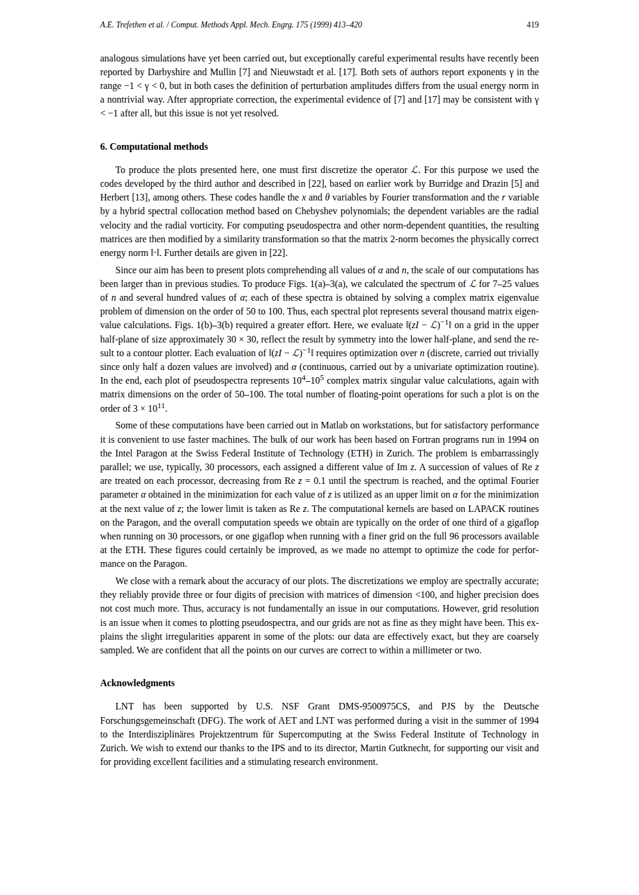A.E. Trefethen et al. / Comput. Methods Appl. Mech. Engrg. 175 (1999) 413–420 419
analogous simulations have yet been carried out, but exceptionally careful experimental results have recently been reported by Darbyshire and Mullin [7] and Nieuwstadt et al. [17]. Both sets of authors report exponents γ in the range −1 < γ < 0, but in both cases the definition of perturbation amplitudes differs from the usual energy norm in a nontrivial way. After appropriate correction, the experimental evidence of [7] and [17] may be consistent with γ < −1 after all, but this issue is not yet resolved.
6. Computational methods
To produce the plots presented here, one must first discretize the operator ℒ. For this purpose we used the codes developed by the third author and described in [22], based on earlier work by Burridge and Drazin [5] and Herbert [13], among others. These codes handle the x and θ variables by Fourier transformation and the r variable by a hybrid spectral collocation method based on Chebyshev polynomials; the dependent variables are the radial velocity and the radial vorticity. For computing pseudospectra and other norm-dependent quantities, the resulting matrices are then modified by a similarity transformation so that the matrix 2-norm becomes the physically correct energy norm ‖·‖. Further details are given in [22].
Since our aim has been to present plots comprehending all values of α and n, the scale of our computations has been larger than in previous studies. To produce Figs. 1(a)–3(a), we calculated the spectrum of ℒ for 7–25 values of n and several hundred values of α; each of these spectra is obtained by solving a complex matrix eigenvalue problem of dimension on the order of 50 to 100. Thus, each spectral plot represents several thousand matrix eigenvalue calculations. Figs. 1(b)–3(b) required a greater effort. Here, we evaluate ‖(zI − ℒ)−1‖ on a grid in the upper half-plane of size approximately 30 × 30, reflect the result by symmetry into the lower half-plane, and send the result to a contour plotter. Each evaluation of ‖(zI − ℒ)−1‖ requires optimization over n (discrete, carried out trivially since only half a dozen values are involved) and α (continuous, carried out by a univariate optimization routine). In the end, each plot of pseudospectra represents 104–105 complex matrix singular value calculations, again with matrix dimensions on the order of 50–100. The total number of floating-point operations for such a plot is on the order of 3 × 1011.
Some of these computations have been carried out in Matlab on workstations, but for satisfactory performance it is convenient to use faster machines. The bulk of our work has been based on Fortran programs run in 1994 on the Intel Paragon at the Swiss Federal Institute of Technology (ETH) in Zurich. The problem is embarrassingly parallel; we use, typically, 30 processors, each assigned a different value of Im z. A succession of values of Re z are treated on each processor, decreasing from Re z = 0.1 until the spectrum is reached, and the optimal Fourier parameter α obtained in the minimization for each value of z is utilized as an upper limit on α for the minimization at the next value of z; the lower limit is taken as Re z. The computational kernels are based on LAPACK routines on the Paragon, and the overall computation speeds we obtain are typically on the order of one third of a gigaflop when running on 30 processors, or one gigaflop when running with a finer grid on the full 96 processors available at the ETH. These figures could certainly be improved, as we made no attempt to optimize the code for performance on the Paragon.
We close with a remark about the accuracy of our plots. The discretizations we employ are spectrally accurate; they reliably provide three or four digits of precision with matrices of dimension <100, and higher precision does not cost much more. Thus, accuracy is not fundamentally an issue in our computations. However, grid resolution is an issue when it comes to plotting pseudospectra, and our grids are not as fine as they might have been. This explains the slight irregularities apparent in some of the plots: our data are effectively exact, but they are coarsely sampled. We are confident that all the points on our curves are correct to within a millimeter or two.
Acknowledgments
LNT has been supported by U.S. NSF Grant DMS-9500975CS, and PJS by the Deutsche Forschungsgemeinschaft (DFG). The work of AET and LNT was performed during a visit in the summer of 1994 to the Interdisziplinäres Projektzentrum für Supercomputing at the Swiss Federal Institute of Technology in Zurich. We wish to extend our thanks to the IPS and to its director, Martin Gutknecht, for supporting our visit and for providing excellent facilities and a stimulating research environment.